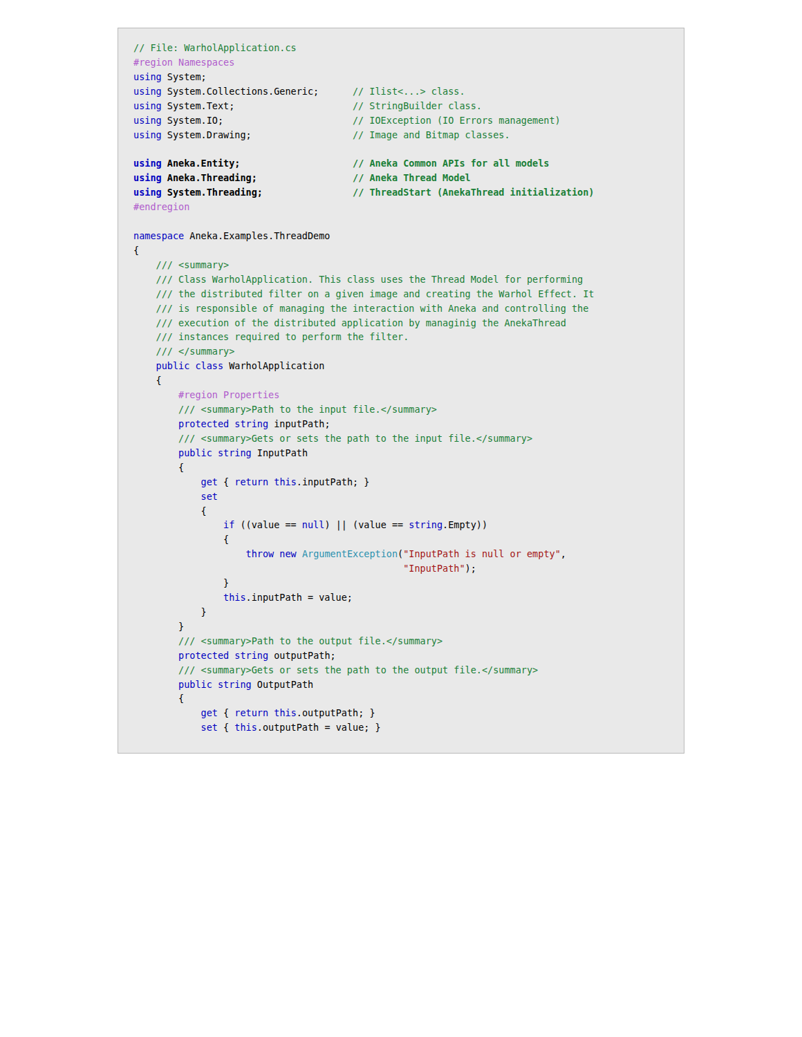// File: WarholApplication.cs
#region Namespaces
using System;
using System.Collections.Generic;      // Ilist<...> class.
using System.Text;                     // StringBuilder class.
using System.IO;                       // IOException (IO Errors management)
using System.Drawing;                  // Image and Bitmap classes.

using Aneka.Entity;                    // Aneka Common APIs for all models
using Aneka.Threading;                 // Aneka Thread Model
using System.Threading;                // ThreadStart (AnekaThread initialization)
#endregion

namespace Aneka.Examples.ThreadDemo
{
    /// <summary>
    /// Class WarholApplication. This class uses the Thread Model for performing
    /// the distributed filter on a given image and creating the Warhol Effect. It
    /// is responsible of managing the interaction with Aneka and controlling the
    /// execution of the distributed application by managinig the AnekaThread
    /// instances required to perform the filter.
    /// </summary>
    public class WarholApplication
    {
        #region Properties
        /// <summary>Path to the input file.</summary>
        protected string inputPath;
        /// <summary>Gets or sets the path to the input file.</summary>
        public string InputPath
        {
            get { return this.inputPath; }
            set
            {
                if ((value == null) || (value == string.Empty))
                {
                    throw new ArgumentException("InputPath is null or empty",
                                                "InputPath");
                }
                this.inputPath = value;
            }
        }
        /// <summary>Path to the output file.</summary>
        protected string outputPath;
        /// <summary>Gets or sets the path to the output file.</summary>
        public string OutputPath
        {
            get { return this.outputPath; }
            set { this.outputPath = value; }